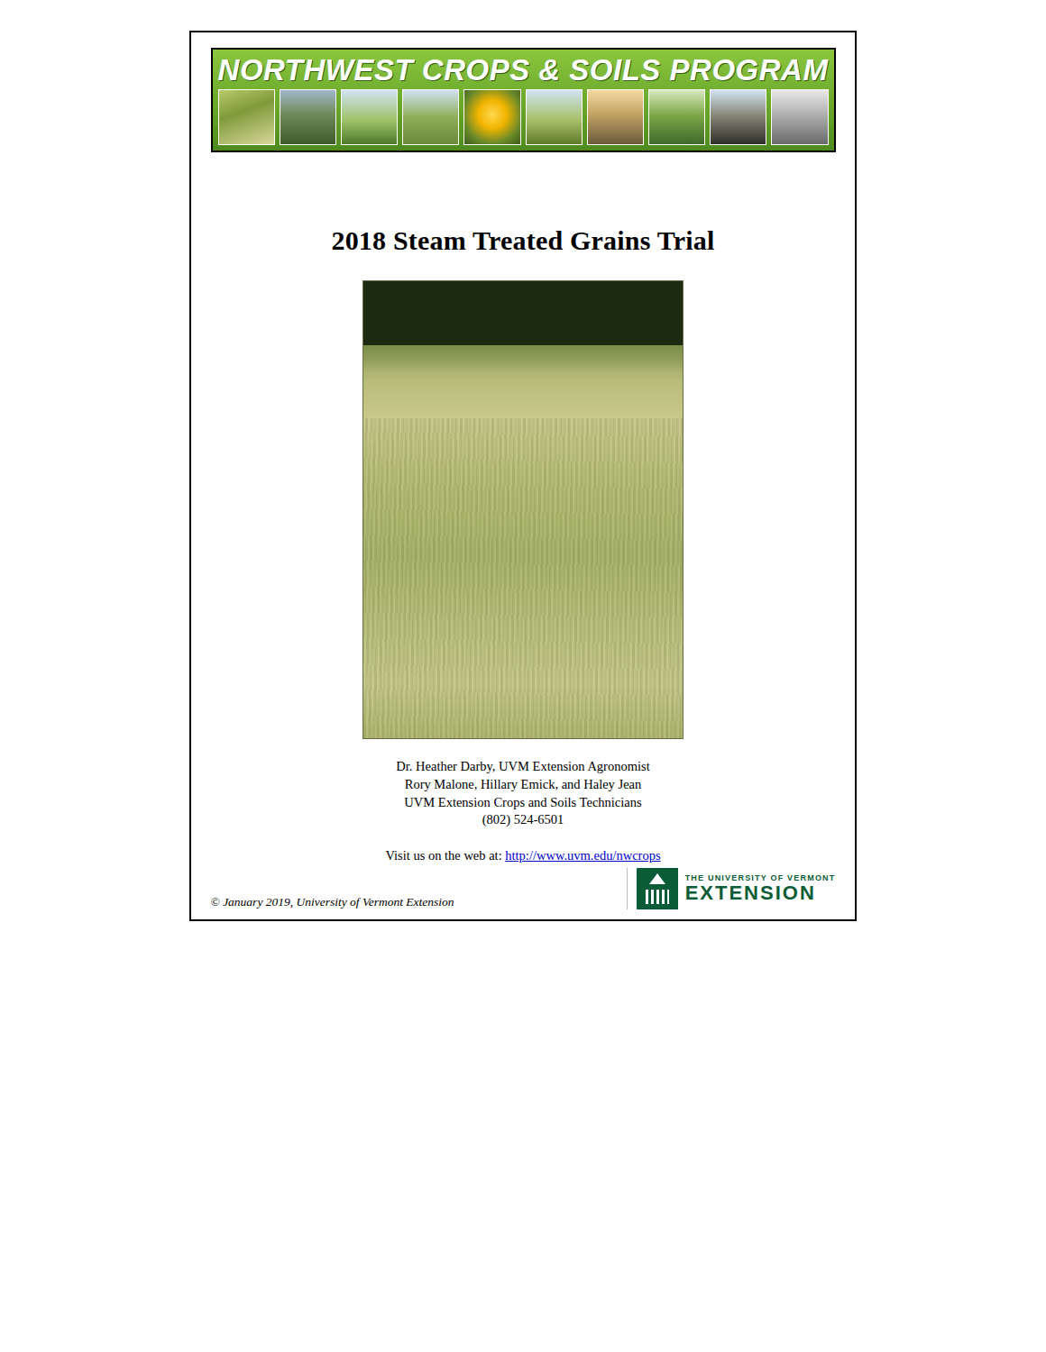NORTHWEST CROPS & SOILS PROGRAM
2018 Steam Treated Grains Trial
Dr. Heather Darby, UVM Extension Agronomist
Rory Malone, Hillary Emick, and Haley Jean
UVM Extension Crops and Soils Technicians
(802) 524-6501
Visit us on the web at: http://www.uvm.edu/nwcrops
© January 2019, University of Vermont Extension
THE UNIVERSITY OF VERMONT
EXTENSION